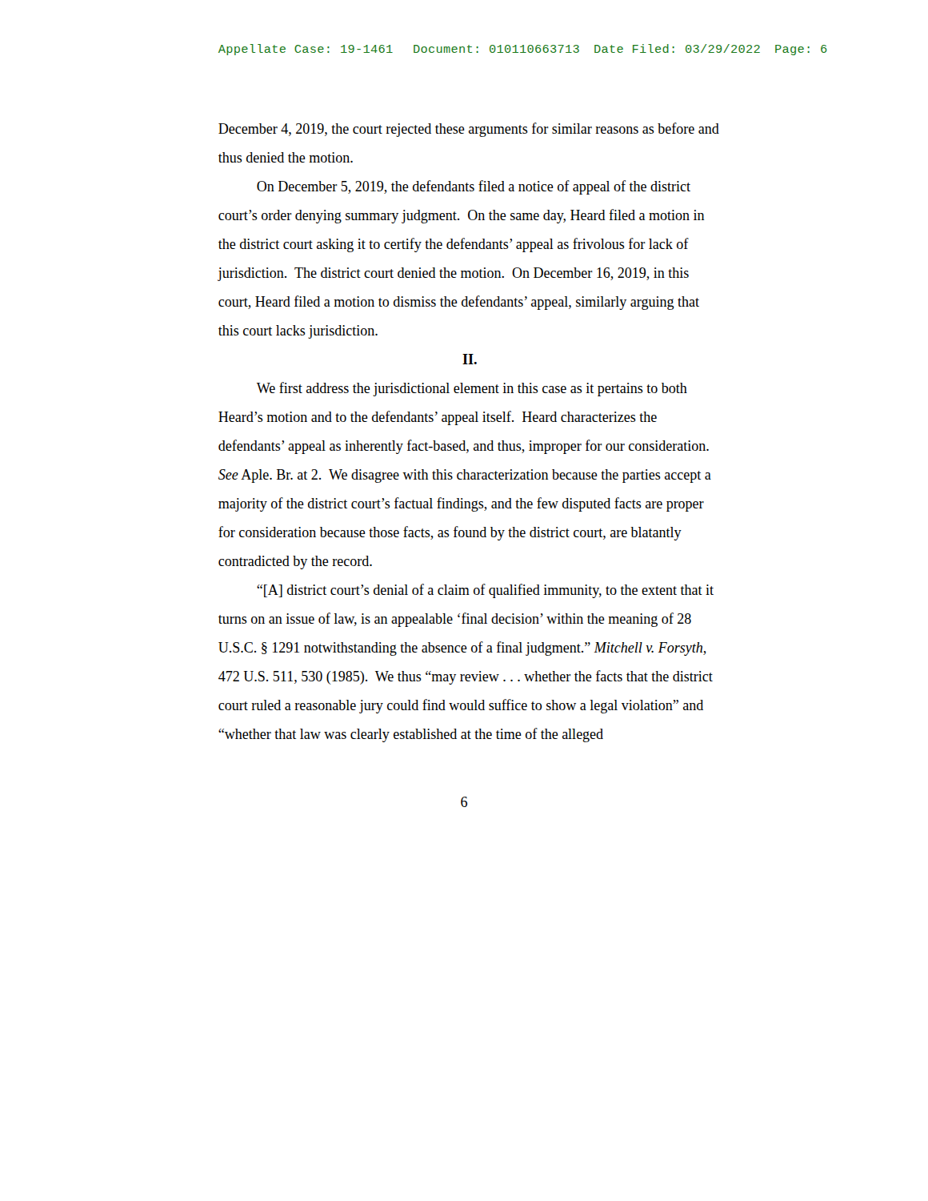Appellate Case: 19-1461 Document: 010110663713 Date Filed: 03/29/2022 Page: 6
December 4, 2019, the court rejected these arguments for similar reasons as before and thus denied the motion.
On December 5, 2019, the defendants filed a notice of appeal of the district court’s order denying summary judgment. On the same day, Heard filed a motion in the district court asking it to certify the defendants’ appeal as frivolous for lack of jurisdiction. The district court denied the motion. On December 16, 2019, in this court, Heard filed a motion to dismiss the defendants’ appeal, similarly arguing that this court lacks jurisdiction.
II.
We first address the jurisdictional element in this case as it pertains to both Heard’s motion and to the defendants’ appeal itself. Heard characterizes the defendants’ appeal as inherently fact-based, and thus, improper for our consideration. See Aple. Br. at 2. We disagree with this characterization because the parties accept a majority of the district court’s factual findings, and the few disputed facts are proper for consideration because those facts, as found by the district court, are blatantly contradicted by the record.
“[A] district court’s denial of a claim of qualified immunity, to the extent that it turns on an issue of law, is an appealable ‘final decision’ within the meaning of 28 U.S.C. § 1291 notwithstanding the absence of a final judgment.” Mitchell v. Forsyth, 472 U.S. 511, 530 (1985). We thus “may review . . . whether the facts that the district court ruled a reasonable jury could find would suffice to show a legal violation” and “whether that law was clearly established at the time of the alleged
6